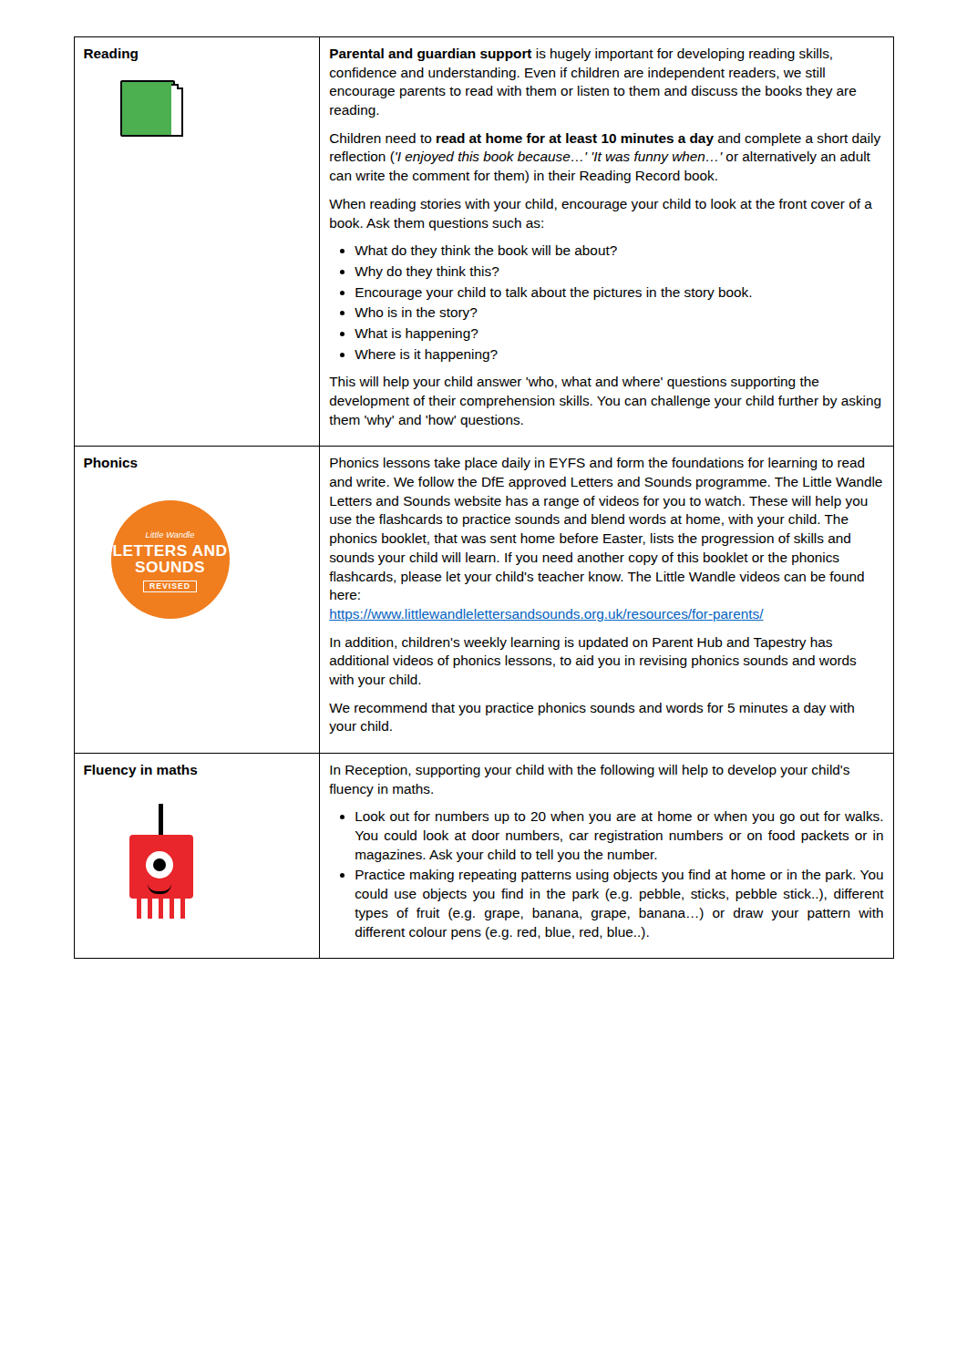| Reading | Parental and guardian support is hugely important for developing reading skills, confidence and understanding. Even if children are independent readers, we still encourage parents to read with them or listen to them and discuss the books they are reading. Children need to read at home for at least 10 minutes a day and complete a short daily reflection ( 'I enjoyed this book because…' 'It was funny when…' or alternatively an adult can write the comment for them) in their Reading Record book. When reading stories with your child, encourage your child to look at the front cover of a book. Ask them questions such as: What do they think the book will be about? Why do they think this? Encourage your child to talk about the pictures in the story book. Who is in the story? What is happening? Where is it happening? This will help your child answer 'who, what and where' questions supporting the development of their comprehension skills. You can challenge your child further by asking them 'why' and 'how' questions. |
| Phonics Little Wandle LETTERS AND SOUNDS REVISED TM | Phonics lessons take place daily in EYFS and form the foundations for learning to read and write. We follow the DfE approved Letters and Sounds programme. The Little Wandle Letters and Sounds website has a range of videos for you to watch. These will help you use the flashcards to practice sounds and blend words at home, with your child. The phonics booklet, that was sent home before Easter, lists the progression of skills and sounds your child will learn. If you need another copy of this booklet or the phonics flashcards, please let your child's teacher know. The Little Wandle videos can be found here: https://www.littlewandlelettersandsounds.org.uk/resources/for-parents/ In addition, children's weekly learning is updated on Parent Hub and Tapestry has additional videos of phonics lessons, to aid you in revising phonics sounds and words with your child. We recommend that you practice phonics sounds and words for 5 minutes a day with your child. |
| Fluency in maths | In Reception, supporting your child with the following will help to develop your child's fluency in maths. Look out for numbers up to 20 when you are at home or when you go out for walks. You could look at door numbers, car registration numbers or on food packets or in magazines. Ask your child to tell you the number. Practice making repeating patterns using objects you find at home or in the park. You could use objects you find in the park (e.g. pebble, sticks, pebble stick..), different types of fruit (e.g. grape, banana, grape, banana…) or draw your pattern with different colour pens (e.g. red, blue, red, blue..). |